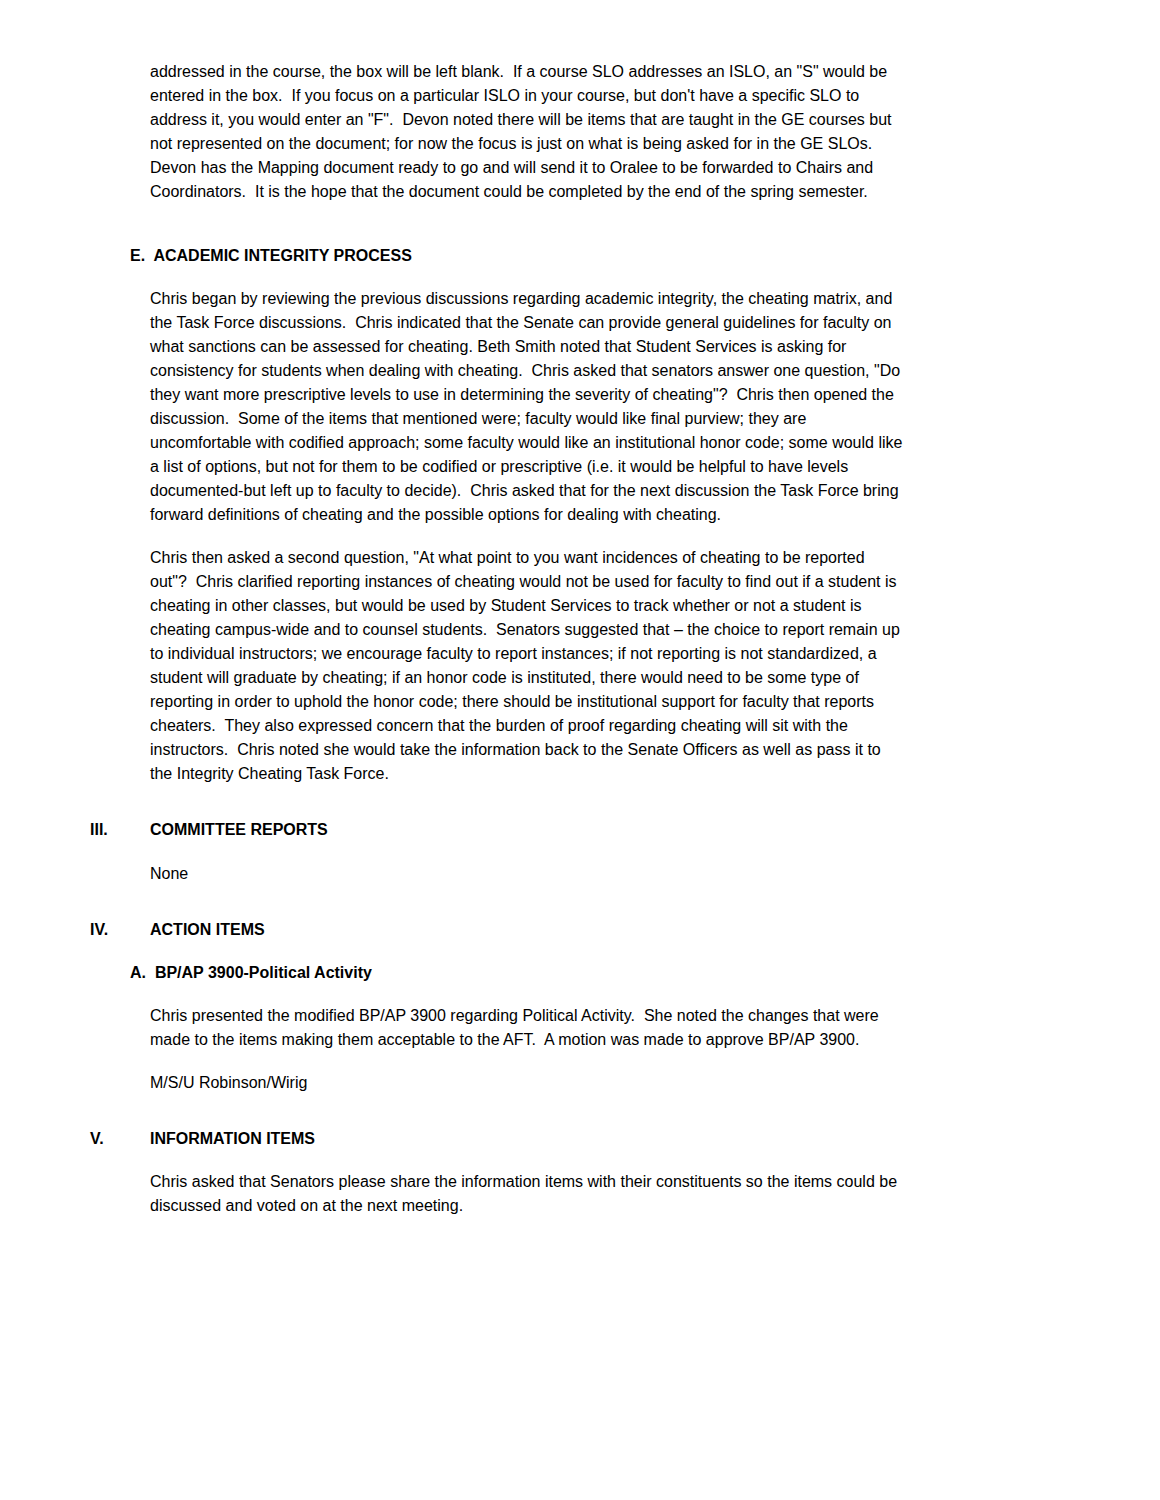addressed in the course, the box will be left blank. If a course SLO addresses an ISLO, an "S" would be entered in the box. If you focus on a particular ISLO in your course, but don't have a specific SLO to address it, you would enter an "F". Devon noted there will be items that are taught in the GE courses but not represented on the document; for now the focus is just on what is being asked for in the GE SLOs. Devon has the Mapping document ready to go and will send it to Oralee to be forwarded to Chairs and Coordinators. It is the hope that the document could be completed by the end of the spring semester.
E. ACADEMIC INTEGRITY PROCESS
Chris began by reviewing the previous discussions regarding academic integrity, the cheating matrix, and the Task Force discussions. Chris indicated that the Senate can provide general guidelines for faculty on what sanctions can be assessed for cheating. Beth Smith noted that Student Services is asking for consistency for students when dealing with cheating. Chris asked that senators answer one question, "Do they want more prescriptive levels to use in determining the severity of cheating"? Chris then opened the discussion. Some of the items that mentioned were; faculty would like final purview; they are uncomfortable with codified approach; some faculty would like an institutional honor code; some would like a list of options, but not for them to be codified or prescriptive (i.e. it would be helpful to have levels documented-but left up to faculty to decide). Chris asked that for the next discussion the Task Force bring forward definitions of cheating and the possible options for dealing with cheating.
Chris then asked a second question, "At what point to you want incidences of cheating to be reported out"? Chris clarified reporting instances of cheating would not be used for faculty to find out if a student is cheating in other classes, but would be used by Student Services to track whether or not a student is cheating campus-wide and to counsel students. Senators suggested that – the choice to report remain up to individual instructors; we encourage faculty to report instances; if not reporting is not standardized, a student will graduate by cheating; if an honor code is instituted, there would need to be some type of reporting in order to uphold the honor code; there should be institutional support for faculty that reports cheaters. They also expressed concern that the burden of proof regarding cheating will sit with the instructors. Chris noted she would take the information back to the Senate Officers as well as pass it to the Integrity Cheating Task Force.
III. COMMITTEE REPORTS
None
IV. ACTION ITEMS
A. BP/AP 3900-Political Activity
Chris presented the modified BP/AP 3900 regarding Political Activity. She noted the changes that were made to the items making them acceptable to the AFT. A motion was made to approve BP/AP 3900.
M/S/U Robinson/Wirig
V. INFORMATION ITEMS
Chris asked that Senators please share the information items with their constituents so the items could be discussed and voted on at the next meeting.